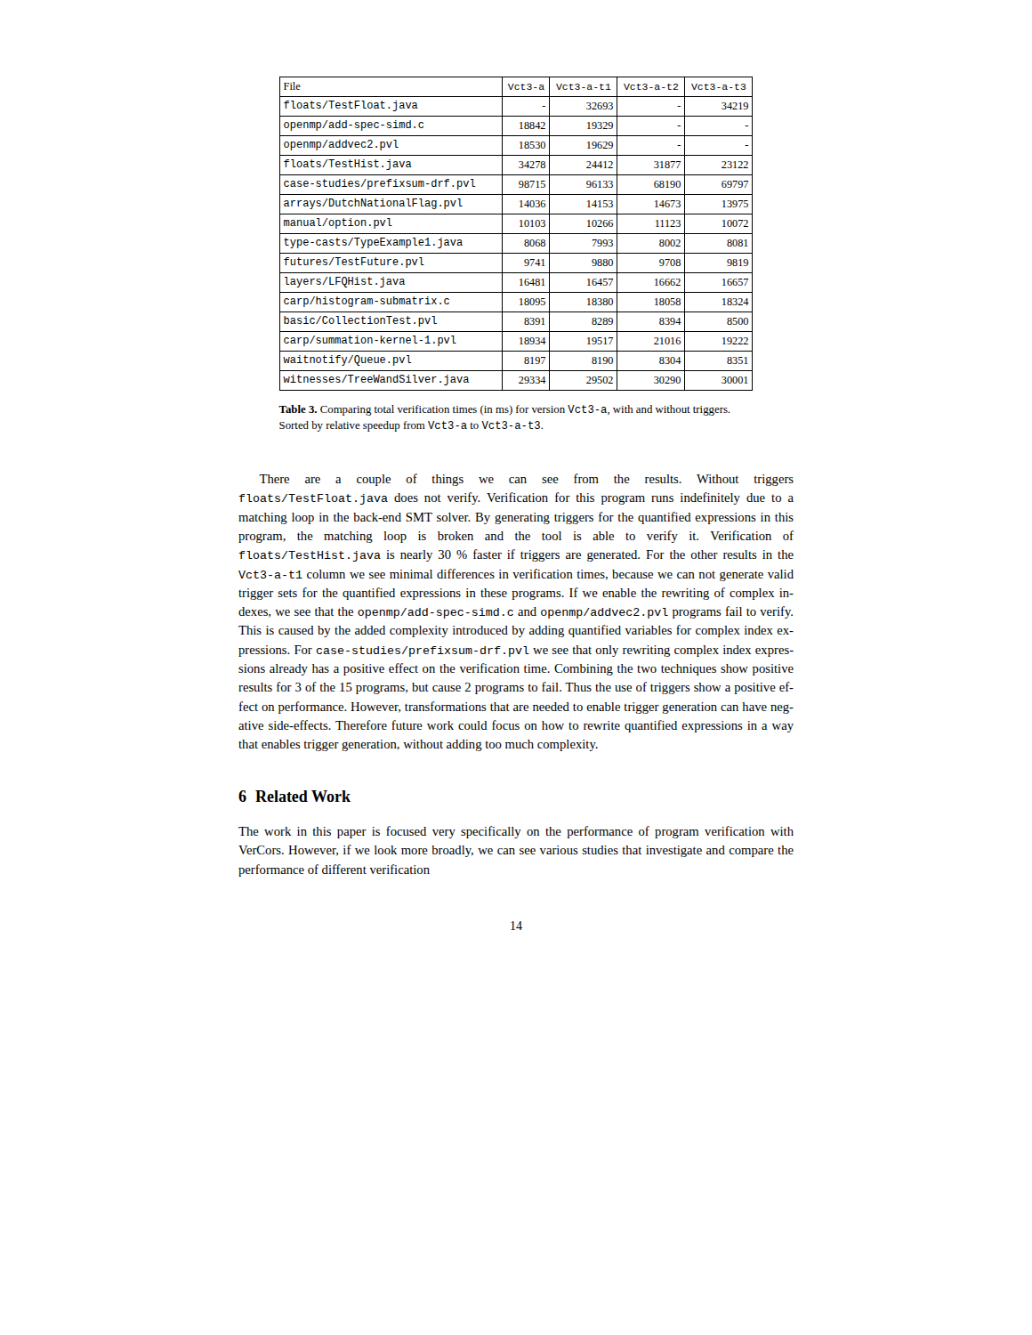| File | Vct3-a | Vct3-a-t1 | Vct3-a-t2 | Vct3-a-t3 |
| --- | --- | --- | --- | --- |
| floats/TestFloat.java | - | 32693 | - | 34219 |
| openmp/add-spec-simd.c | 18842 | 19329 | - | - |
| openmp/addvec2.pvl | 18530 | 19629 | - | - |
| floats/TestHist.java | 34278 | 24412 | 31877 | 23122 |
| case-studies/prefixsum-drf.pvl | 98715 | 96133 | 68190 | 69797 |
| arrays/DutchNationalFlag.pvl | 14036 | 14153 | 14673 | 13975 |
| manual/option.pvl | 10103 | 10266 | 11123 | 10072 |
| type-casts/TypeExample1.java | 8068 | 7993 | 8002 | 8081 |
| futures/TestFuture.pvl | 9741 | 9880 | 9708 | 9819 |
| layers/LFQHist.java | 16481 | 16457 | 16662 | 16657 |
| carp/histogram-submatrix.c | 18095 | 18380 | 18058 | 18324 |
| basic/CollectionTest.pvl | 8391 | 8289 | 8394 | 8500 |
| carp/summation-kernel-1.pvl | 18934 | 19517 | 21016 | 19222 |
| waitnotify/Queue.pvl | 8197 | 8190 | 8304 | 8351 |
| witnesses/TreeWandSilver.java | 29334 | 29502 | 30290 | 30001 |
Table 3. Comparing total verification times (in ms) for version Vct3-a, with and without triggers. Sorted by relative speedup from Vct3-a to Vct3-a-t3.
There are a couple of things we can see from the results. Without triggers floats/TestFloat.java does not verify. Verification for this program runs indefinitely due to a matching loop in the back-end SMT solver. By generating triggers for the quantified expressions in this program, the matching loop is broken and the tool is able to verify it. Verification of floats/TestHist.java is nearly 30 % faster if triggers are generated. For the other results in the Vct3-a-t1 column we see minimal differences in verification times, because we can not generate valid trigger sets for the quantified expressions in these programs. If we enable the rewriting of complex indexes, we see that the openmp/add-spec-simd.c and openmp/addvec2.pvl programs fail to verify. This is caused by the added complexity introduced by adding quantified variables for complex index expressions. For case-studies/prefixsum-drf.pvl we see that only rewriting complex index expressions already has a positive effect on the verification time. Combining the two techniques show positive results for 3 of the 15 programs, but cause 2 programs to fail. Thus the use of triggers show a positive effect on performance. However, transformations that are needed to enable trigger generation can have negative side-effects. Therefore future work could focus on how to rewrite quantified expressions in a way that enables trigger generation, without adding too much complexity.
6 Related Work
The work in this paper is focused very specifically on the performance of program verification with VerCors. However, if we look more broadly, we can see various studies that investigate and compare the performance of different verification
14